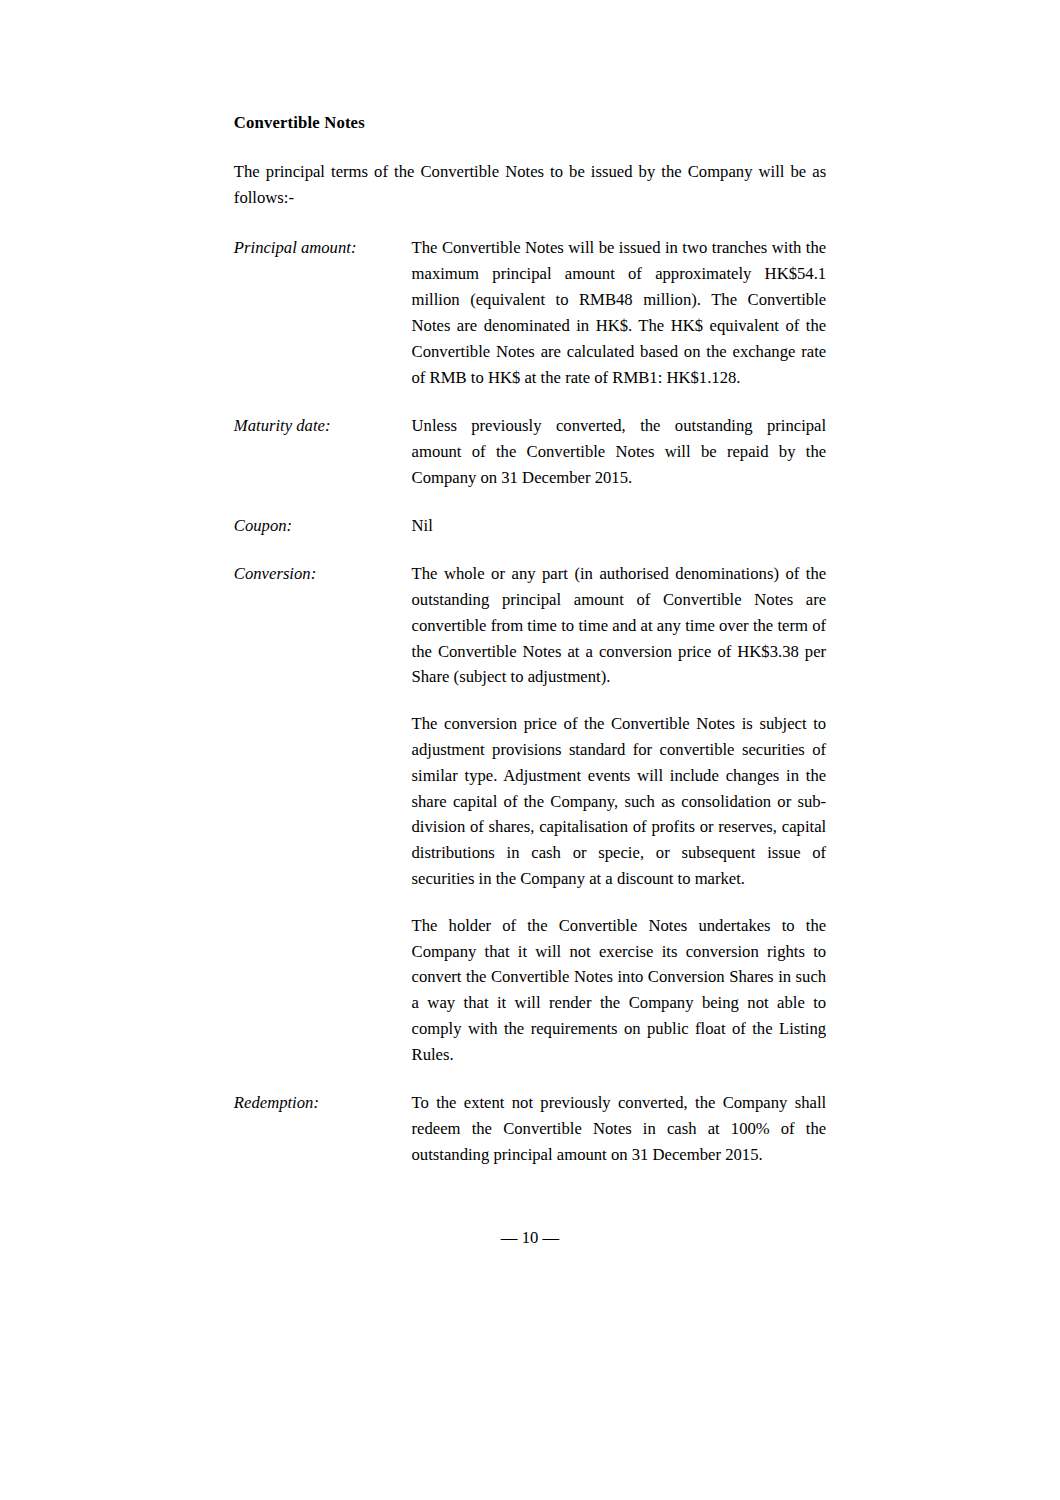Convertible Notes
The principal terms of the Convertible Notes to be issued by the Company will be as follows:-
| Principal amount: | The Convertible Notes will be issued in two tranches with the maximum principal amount of approximately HK$54.1 million (equivalent to RMB48 million). The Convertible Notes are denominated in HK$. The HK$ equivalent of the Convertible Notes are calculated based on the exchange rate of RMB to HK$ at the rate of RMB1: HK$1.128. |
| Maturity date: | Unless previously converted, the outstanding principal amount of the Convertible Notes will be repaid by the Company on 31 December 2015. |
| Coupon: | Nil |
| Conversion: | The whole or any part (in authorised denominations) of the outstanding principal amount of Convertible Notes are convertible from time to time and at any time over the term of the Convertible Notes at a conversion price of HK$3.38 per Share (subject to adjustment). The conversion price of the Convertible Notes is subject to adjustment provisions standard for convertible securities of similar type. Adjustment events will include changes in the share capital of the Company, such as consolidation or sub-division of shares, capitalisation of profits or reserves, capital distributions in cash or specie, or subsequent issue of securities in the Company at a discount to market. The holder of the Convertible Notes undertakes to the Company that it will not exercise its conversion rights to convert the Convertible Notes into Conversion Shares in such a way that it will render the Company being not able to comply with the requirements on public float of the Listing Rules. |
| Redemption: | To the extent not previously converted, the Company shall redeem the Convertible Notes in cash at 100% of the outstanding principal amount on 31 December 2015. |
— 10 —